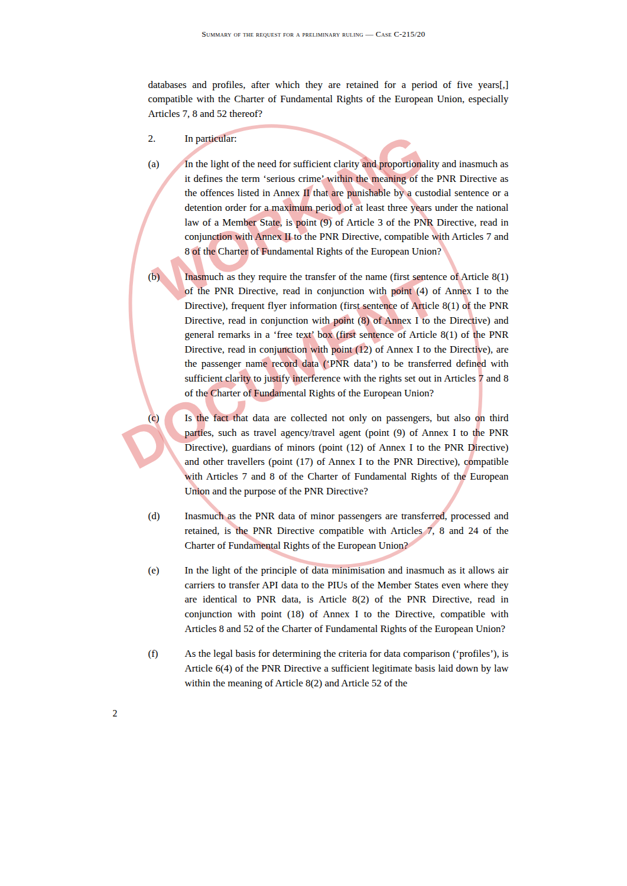Summary of the request for a preliminary ruling — Case C-215/20
WORKING DOCUMENT
databases and profiles, after which they are retained for a period of five years[,] compatible with the Charter of Fundamental Rights of the European Union, especially Articles 7, 8 and 52 thereof?
2. In particular:
(a) In the light of the need for sufficient clarity and proportionality and inasmuch as it defines the term ‘serious crime’ within the meaning of the PNR Directive as the offences listed in Annex II that are punishable by a custodial sentence or a detention order for a maximum period of at least three years under the national law of a Member State, is point (9) of Article 3 of the PNR Directive, read in conjunction with Annex II to the PNR Directive, compatible with Articles 7 and 8 of the Charter of Fundamental Rights of the European Union?
(b) Inasmuch as they require the transfer of the name (first sentence of Article 8(1) of the PNR Directive, read in conjunction with point (4) of Annex I to the Directive), frequent flyer information (first sentence of Article 8(1) of the PNR Directive, read in conjunction with point (8) of Annex I to the Directive) and general remarks in a ‘free text’ box (first sentence of Article 8(1) of the PNR Directive, read in conjunction with point (12) of Annex I to the Directive), are the passenger name record data (‘PNR data’) to be transferred defined with sufficient clarity to justify interference with the rights set out in Articles 7 and 8 of the Charter of Fundamental Rights of the European Union?
(c) Is the fact that data are collected not only on passengers, but also on third parties, such as travel agency/travel agent (point (9) of Annex I to the PNR Directive), guardians of minors (point (12) of Annex I to the PNR Directive) and other travellers (point (17) of Annex I to the PNR Directive), compatible with Articles 7 and 8 of the Charter of Fundamental Rights of the European Union and the purpose of the PNR Directive?
(d) Inasmuch as the PNR data of minor passengers are transferred, processed and retained, is the PNR Directive compatible with Articles 7, 8 and 24 of the Charter of Fundamental Rights of the European Union?
(e) In the light of the principle of data minimisation and inasmuch as it allows air carriers to transfer API data to the PIUs of the Member States even where they are identical to PNR data, is Article 8(2) of the PNR Directive, read in conjunction with point (18) of Annex I to the Directive, compatible with Articles 8 and 52 of the Charter of Fundamental Rights of the European Union?
(f) As the legal basis for determining the criteria for data comparison (‘profiles’), is Article 6(4) of the PNR Directive a sufficient legitimate basis laid down by law within the meaning of Article 8(2) and Article 52 of the
2